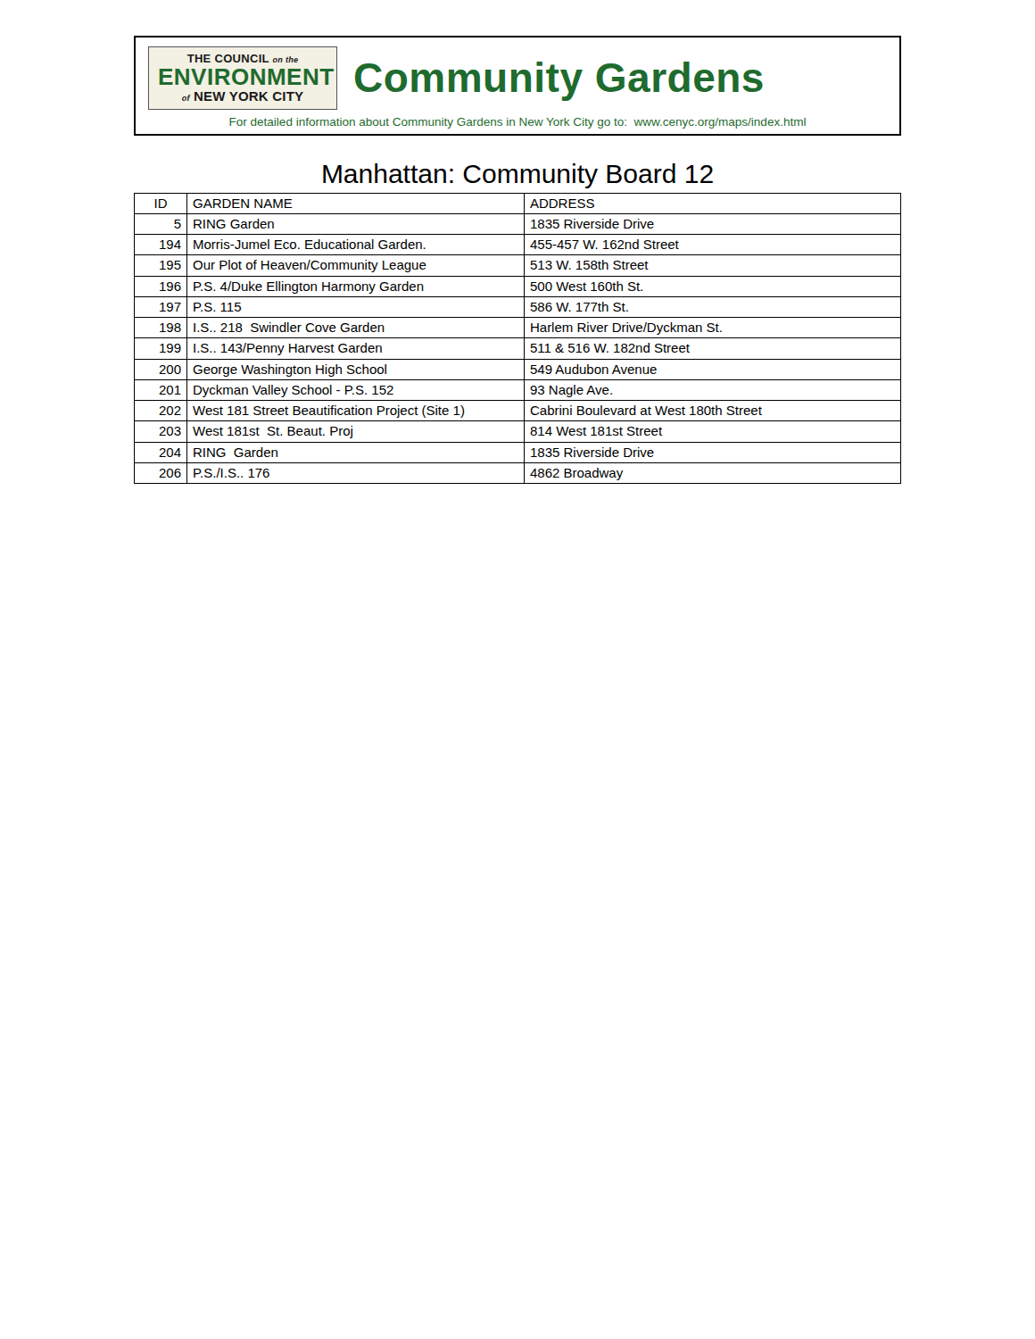THE COUNCIL on the
ENVIRONMENT
of NEW YORK CITY
Community Gardens
For detailed information about Community Gardens in New York City go to: www.cenyc.org/maps/index.html
Manhattan: Community Board 12
| ID | GARDEN NAME | ADDRESS |
| --- | --- | --- |
| 5 | RING Garden | 1835 Riverside Drive |
| 194 | Morris-Jumel Eco. Educational Garden. | 455-457 W. 162nd Street |
| 195 | Our Plot of Heaven/Community League | 513 W. 158th Street |
| 196 | P.S. 4/Duke Ellington Harmony Garden | 500 West 160th St. |
| 197 | P.S. 115 | 586 W. 177th St. |
| 198 | I.S.. 218 Swindler Cove Garden | Harlem River Drive/Dyckman St. |
| 199 | I.S.. 143/Penny Harvest Garden | 511 & 516 W. 182nd Street |
| 200 | George Washington High School | 549 Audubon Avenue |
| 201 | Dyckman Valley School - P.S. 152 | 93 Nagle Ave. |
| 202 | West 181 Street Beautification Project (Site 1) | Cabrini Boulevard at West 180th Street |
| 203 | West 181st St. Beaut. Proj | 814 West 181st Street |
| 204 | RING Garden | 1835 Riverside Drive |
| 206 | P.S./I.S.. 176 | 4862 Broadway |